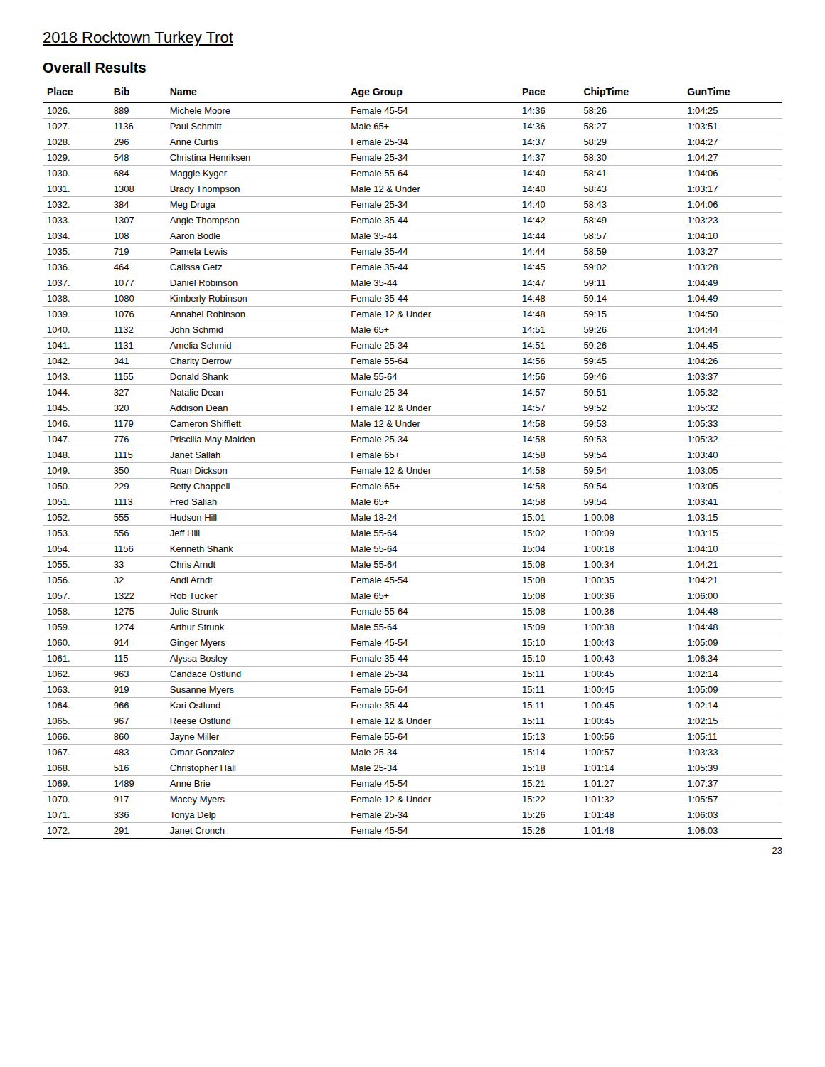2018 Rocktown Turkey Trot
Overall Results
| Place | Bib | Name | Age Group | Pace | ChipTime | GunTime |
| --- | --- | --- | --- | --- | --- | --- |
| 1026. | 889 | Michele Moore | Female 45-54 | 14:36 | 58:26 | 1:04:25 |
| 1027. | 1136 | Paul Schmitt | Male 65+ | 14:36 | 58:27 | 1:03:51 |
| 1028. | 296 | Anne Curtis | Female 25-34 | 14:37 | 58:29 | 1:04:27 |
| 1029. | 548 | Christina Henriksen | Female 25-34 | 14:37 | 58:30 | 1:04:27 |
| 1030. | 684 | Maggie Kyger | Female 55-64 | 14:40 | 58:41 | 1:04:06 |
| 1031. | 1308 | Brady Thompson | Male 12 & Under | 14:40 | 58:43 | 1:03:17 |
| 1032. | 384 | Meg Druga | Female 25-34 | 14:40 | 58:43 | 1:04:06 |
| 1033. | 1307 | Angie Thompson | Female 35-44 | 14:42 | 58:49 | 1:03:23 |
| 1034. | 108 | Aaron Bodle | Male 35-44 | 14:44 | 58:57 | 1:04:10 |
| 1035. | 719 | Pamela Lewis | Female 35-44 | 14:44 | 58:59 | 1:03:27 |
| 1036. | 464 | Calissa Getz | Female 35-44 | 14:45 | 59:02 | 1:03:28 |
| 1037. | 1077 | Daniel Robinson | Male 35-44 | 14:47 | 59:11 | 1:04:49 |
| 1038. | 1080 | Kimberly Robinson | Female 35-44 | 14:48 | 59:14 | 1:04:49 |
| 1039. | 1076 | Annabel Robinson | Female 12 & Under | 14:48 | 59:15 | 1:04:50 |
| 1040. | 1132 | John Schmid | Male 65+ | 14:51 | 59:26 | 1:04:44 |
| 1041. | 1131 | Amelia Schmid | Female 25-34 | 14:51 | 59:26 | 1:04:45 |
| 1042. | 341 | Charity Derrow | Female 55-64 | 14:56 | 59:45 | 1:04:26 |
| 1043. | 1155 | Donald Shank | Male 55-64 | 14:56 | 59:46 | 1:03:37 |
| 1044. | 327 | Natalie Dean | Female 25-34 | 14:57 | 59:51 | 1:05:32 |
| 1045. | 320 | Addison Dean | Female 12 & Under | 14:57 | 59:52 | 1:05:32 |
| 1046. | 1179 | Cameron Shifflett | Male 12 & Under | 14:58 | 59:53 | 1:05:33 |
| 1047. | 776 | Priscilla May-Maiden | Female 25-34 | 14:58 | 59:53 | 1:05:32 |
| 1048. | 1115 | Janet Sallah | Female 65+ | 14:58 | 59:54 | 1:03:40 |
| 1049. | 350 | Ruan Dickson | Female 12 & Under | 14:58 | 59:54 | 1:03:05 |
| 1050. | 229 | Betty Chappell | Female 65+ | 14:58 | 59:54 | 1:03:05 |
| 1051. | 1113 | Fred Sallah | Male 65+ | 14:58 | 59:54 | 1:03:41 |
| 1052. | 555 | Hudson Hill | Male 18-24 | 15:01 | 1:00:08 | 1:03:15 |
| 1053. | 556 | Jeff Hill | Male 55-64 | 15:02 | 1:00:09 | 1:03:15 |
| 1054. | 1156 | Kenneth Shank | Male 55-64 | 15:04 | 1:00:18 | 1:04:10 |
| 1055. | 33 | Chris Arndt | Male 55-64 | 15:08 | 1:00:34 | 1:04:21 |
| 1056. | 32 | Andi Arndt | Female 45-54 | 15:08 | 1:00:35 | 1:04:21 |
| 1057. | 1322 | Rob Tucker | Male 65+ | 15:08 | 1:00:36 | 1:06:00 |
| 1058. | 1275 | Julie Strunk | Female 55-64 | 15:08 | 1:00:36 | 1:04:48 |
| 1059. | 1274 | Arthur Strunk | Male 55-64 | 15:09 | 1:00:38 | 1:04:48 |
| 1060. | 914 | Ginger Myers | Female 45-54 | 15:10 | 1:00:43 | 1:05:09 |
| 1061. | 115 | Alyssa Bosley | Female 35-44 | 15:10 | 1:00:43 | 1:06:34 |
| 1062. | 963 | Candace Ostlund | Female 25-34 | 15:11 | 1:00:45 | 1:02:14 |
| 1063. | 919 | Susanne Myers | Female 55-64 | 15:11 | 1:00:45 | 1:05:09 |
| 1064. | 966 | Kari Ostlund | Female 35-44 | 15:11 | 1:00:45 | 1:02:14 |
| 1065. | 967 | Reese Ostlund | Female 12 & Under | 15:11 | 1:00:45 | 1:02:15 |
| 1066. | 860 | Jayne Miller | Female 55-64 | 15:13 | 1:00:56 | 1:05:11 |
| 1067. | 483 | Omar Gonzalez | Male 25-34 | 15:14 | 1:00:57 | 1:03:33 |
| 1068. | 516 | Christopher Hall | Male 25-34 | 15:18 | 1:01:14 | 1:05:39 |
| 1069. | 1489 | Anne Brie | Female 45-54 | 15:21 | 1:01:27 | 1:07:37 |
| 1070. | 917 | Macey Myers | Female 12 & Under | 15:22 | 1:01:32 | 1:05:57 |
| 1071. | 336 | Tonya Delp | Female 25-34 | 15:26 | 1:01:48 | 1:06:03 |
| 1072. | 291 | Janet Cronch | Female 45-54 | 15:26 | 1:01:48 | 1:06:03 |
23